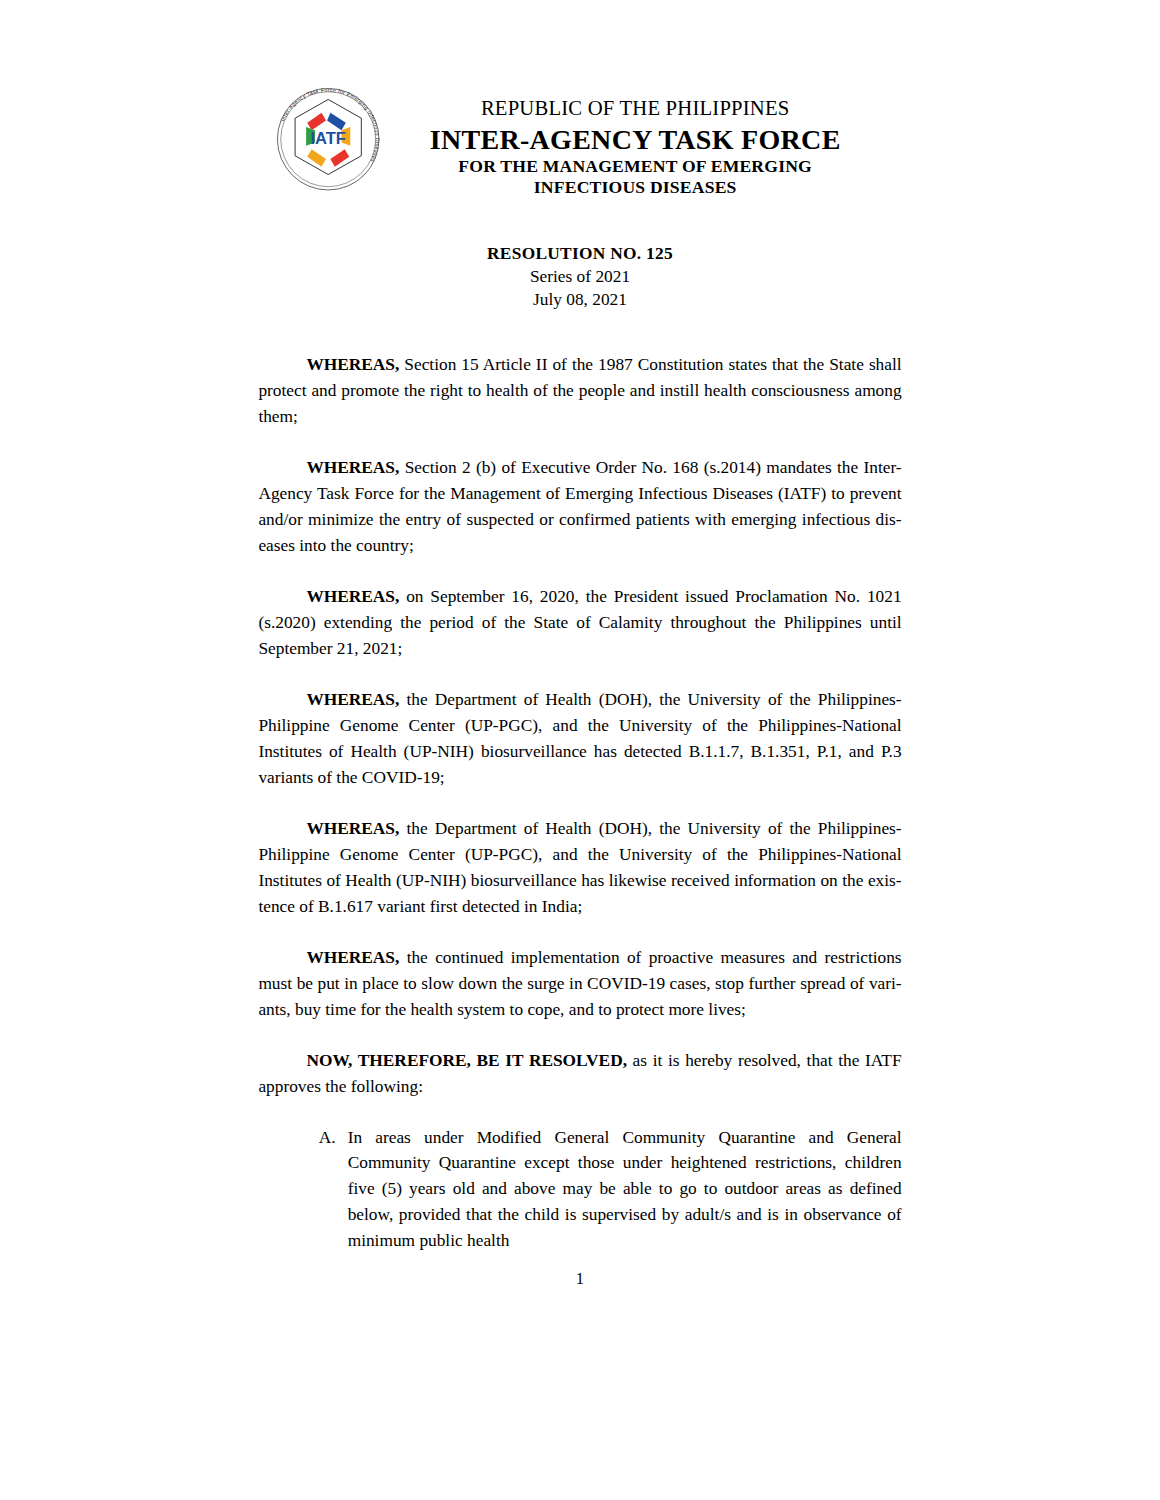Inter-Agency Task Force for Emerging Infectious Diseases IATF
REPUBLIC OF THE PHILIPPINES
INTER-AGENCY TASK FORCE
FOR THE MANAGEMENT OF EMERGING INFECTIOUS DISEASES
RESOLUTION NO. 125
Series of 2021
July 08, 2021
WHEREAS, Section 15 Article II of the 1987 Constitution states that the State shall protect and promote the right to health of the people and instill health consciousness among them;
WHEREAS, Section 2 (b) of Executive Order No. 168 (s.2014) mandates the Inter-Agency Task Force for the Management of Emerging Infectious Diseases (IATF) to prevent and/or minimize the entry of suspected or confirmed patients with emerging infectious diseases into the country;
WHEREAS, on September 16, 2020, the President issued Proclamation No. 1021 (s.2020) extending the period of the State of Calamity throughout the Philippines until September 21, 2021;
WHEREAS, the Department of Health (DOH), the University of the Philippines-Philippine Genome Center (UP-PGC), and the University of the Philippines-National Institutes of Health (UP-NIH) biosurveillance has detected B.1.1.7, B.1.351, P.1, and P.3 variants of the COVID-19;
WHEREAS, the Department of Health (DOH), the University of the Philippines-Philippine Genome Center (UP-PGC), and the University of the Philippines-National Institutes of Health (UP-NIH) biosurveillance has likewise received information on the existence of B.1.617 variant first detected in India;
WHEREAS, the continued implementation of proactive measures and restrictions must be put in place to slow down the surge in COVID-19 cases, stop further spread of variants, buy time for the health system to cope, and to protect more lives;
NOW, THEREFORE, BE IT RESOLVED, as it is hereby resolved, that the IATF approves the following:
In areas under Modified General Community Quarantine and General Community Quarantine except those under heightened restrictions, children five (5) years old and above may be able to go to outdoor areas as defined below, provided that the child is supervised by adult/s and is in observance of minimum public health
1